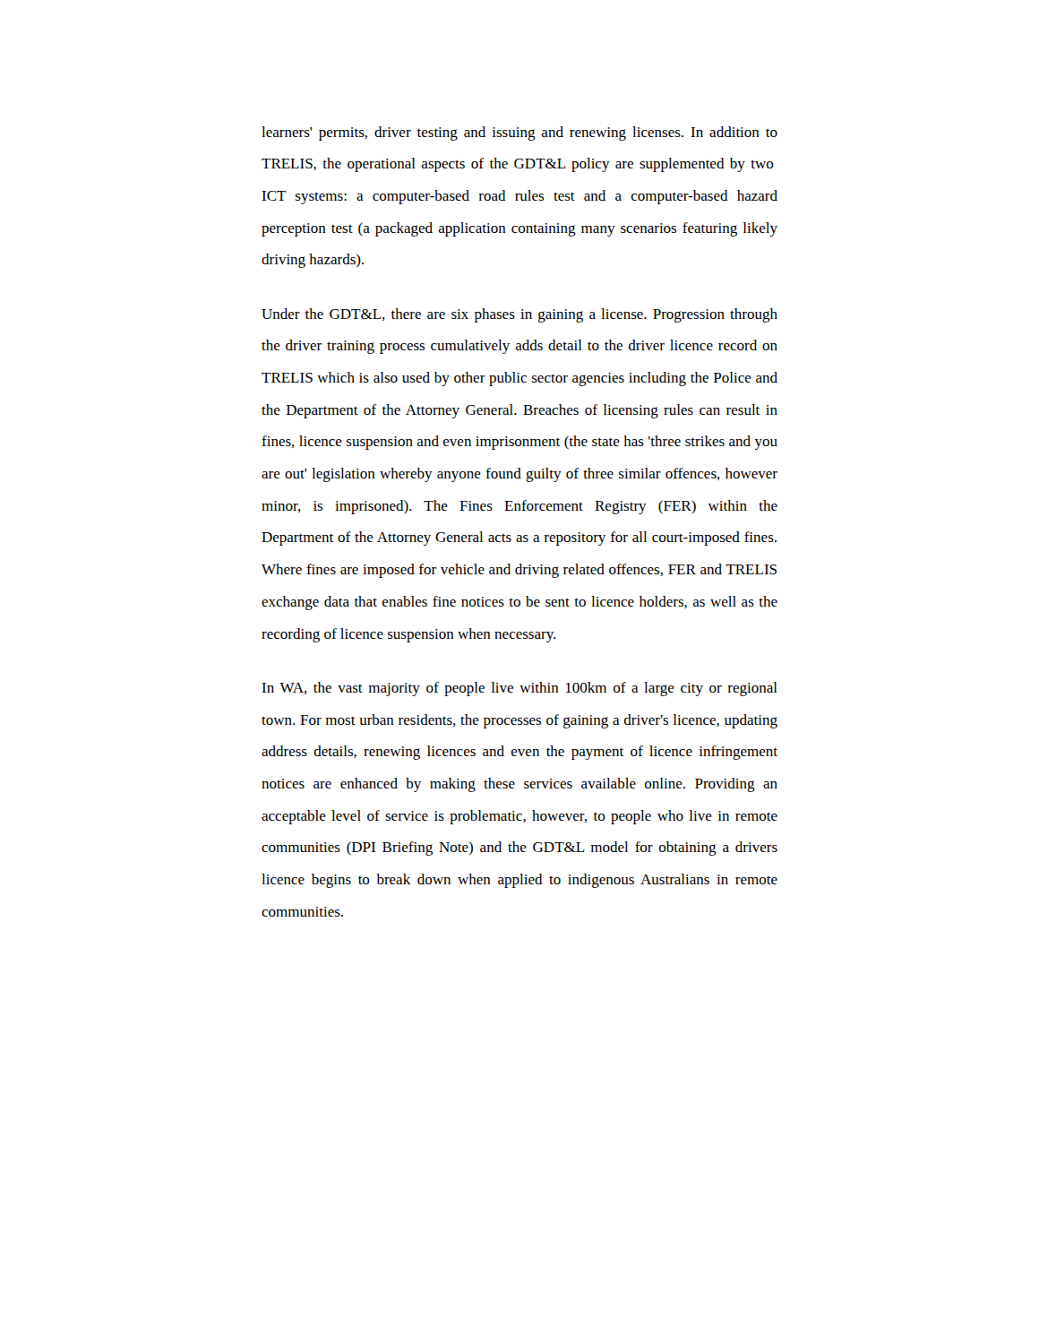learners' permits, driver testing and issuing and renewing licenses. In addition to TRELIS, the operational aspects of the GDT&L policy are supplemented by two ICT systems: a computer-based road rules test and a computer-based hazard perception test (a packaged application containing many scenarios featuring likely driving hazards).
Under the GDT&L, there are six phases in gaining a license. Progression through the driver training process cumulatively adds detail to the driver licence record on TRELIS which is also used by other public sector agencies including the Police and the Department of the Attorney General. Breaches of licensing rules can result in fines, licence suspension and even imprisonment (the state has 'three strikes and you are out' legislation whereby anyone found guilty of three similar offences, however minor, is imprisoned). The Fines Enforcement Registry (FER) within the Department of the Attorney General acts as a repository for all court-imposed fines. Where fines are imposed for vehicle and driving related offences, FER and TRELIS exchange data that enables fine notices to be sent to licence holders, as well as the recording of licence suspension when necessary.
In WA, the vast majority of people live within 100km of a large city or regional town. For most urban residents, the processes of gaining a driver's licence, updating address details, renewing licences and even the payment of licence infringement notices are enhanced by making these services available online. Providing an acceptable level of service is problematic, however, to people who live in remote communities (DPI Briefing Note) and the GDT&L model for obtaining a drivers licence begins to break down when applied to indigenous Australians in remote communities.